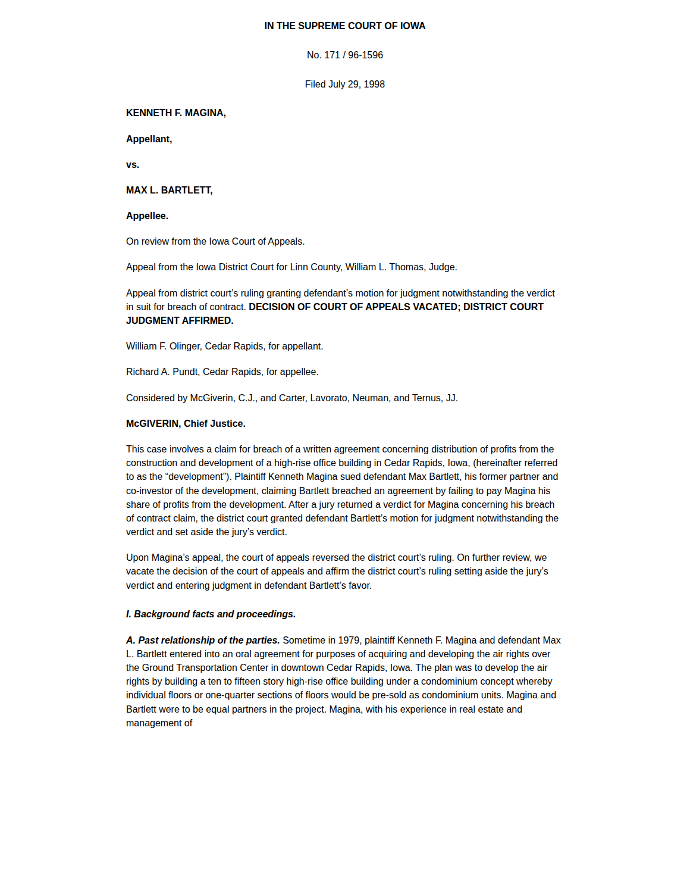IN THE SUPREME COURT OF IOWA
No. 171 / 96-1596
Filed July 29, 1998
KENNETH F. MAGINA,
Appellant,
vs.
MAX L. BARTLETT,
Appellee.
On review from the Iowa Court of Appeals.
Appeal from the Iowa District Court for Linn County, William L. Thomas, Judge.
Appeal from district court’s ruling granting defendant’s motion for judgment notwithstanding the verdict in suit for breach of contract. DECISION OF COURT OF APPEALS VACATED; DISTRICT COURT JUDGMENT AFFIRMED.
William F. Olinger, Cedar Rapids, for appellant.
Richard A. Pundt, Cedar Rapids, for appellee.
Considered by McGiverin, C.J., and Carter, Lavorato, Neuman, and Ternus, JJ.
McGIVERIN, Chief Justice.
This case involves a claim for breach of a written agreement concerning distribution of profits from the construction and development of a high-rise office building in Cedar Rapids, Iowa, (hereinafter referred to as the “development”). Plaintiff Kenneth Magina sued defendant Max Bartlett, his former partner and co-investor of the development, claiming Bartlett breached an agreement by failing to pay Magina his share of profits from the development. After a jury returned a verdict for Magina concerning his breach of contract claim, the district court granted defendant Bartlett’s motion for judgment notwithstanding the verdict and set aside the jury’s verdict.
Upon Magina’s appeal, the court of appeals reversed the district court’s ruling. On further review, we vacate the decision of the court of appeals and affirm the district court’s ruling setting aside the jury’s verdict and entering judgment in defendant Bartlett’s favor.
I. Background facts and proceedings.
A. Past relationship of the parties. Sometime in 1979, plaintiff Kenneth F. Magina and defendant Max L. Bartlett entered into an oral agreement for purposes of acquiring and developing the air rights over the Ground Transportation Center in downtown Cedar Rapids, Iowa. The plan was to develop the air rights by building a ten to fifteen story high-rise office building under a condominium concept whereby individual floors or one-quarter sections of floors would be pre-sold as condominium units. Magina and Bartlett were to be equal partners in the project. Magina, with his experience in real estate and management of